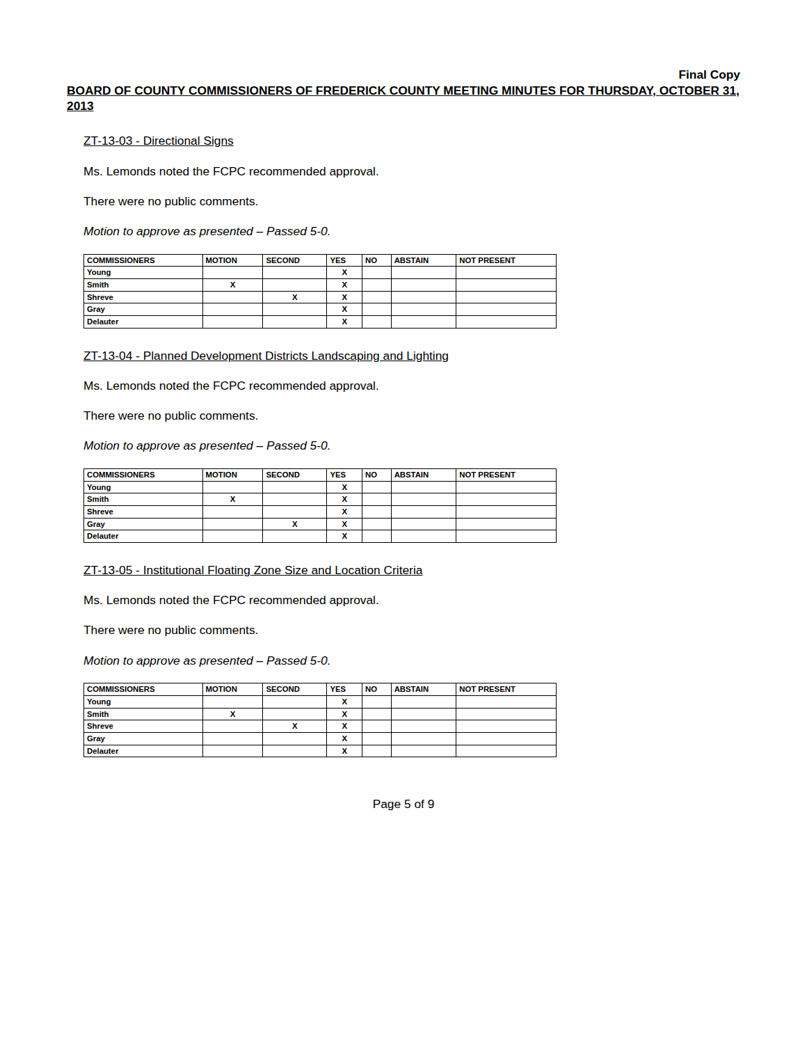Final Copy
BOARD OF COUNTY COMMISSIONERS OF FREDERICK COUNTY MEETING MINUTES FOR THURSDAY, OCTOBER 31, 2013
ZT-13-03 - Directional Signs
Ms. Lemonds noted the FCPC recommended approval.
There were no public comments.
Motion to approve as presented – Passed 5-0.
| COMMISSIONERS | MOTION | SECOND | YES | NO | ABSTAIN | NOT PRESENT |
| --- | --- | --- | --- | --- | --- | --- |
| Young | | | X | | | |
| Smith | X | | X | | | |
| Shreve | | X | X | | | |
| Gray | | | X | | | |
| Delauter | | | X | | | |
ZT-13-04 - Planned Development Districts Landscaping and Lighting
Ms. Lemonds noted the FCPC recommended approval.
There were no public comments.
Motion to approve as presented – Passed 5-0.
| COMMISSIONERS | MOTION | SECOND | YES | NO | ABSTAIN | NOT PRESENT |
| --- | --- | --- | --- | --- | --- | --- |
| Young | | | X | | | |
| Smith | X | | X | | | |
| Shreve | | | X | | | |
| Gray | | X | X | | | |
| Delauter | | | X | | | |
ZT-13-05 - Institutional Floating Zone Size and Location Criteria
Ms. Lemonds noted the FCPC recommended approval.
There were no public comments.
Motion to approve as presented – Passed 5-0.
| COMMISSIONERS | MOTION | SECOND | YES | NO | ABSTAIN | NOT PRESENT |
| --- | --- | --- | --- | --- | --- | --- |
| Young | | | X | | | |
| Smith | X | | X | | | |
| Shreve | | X | X | | | |
| Gray | | | X | | | |
| Delauter | | | X | | | |
Page 5 of 9